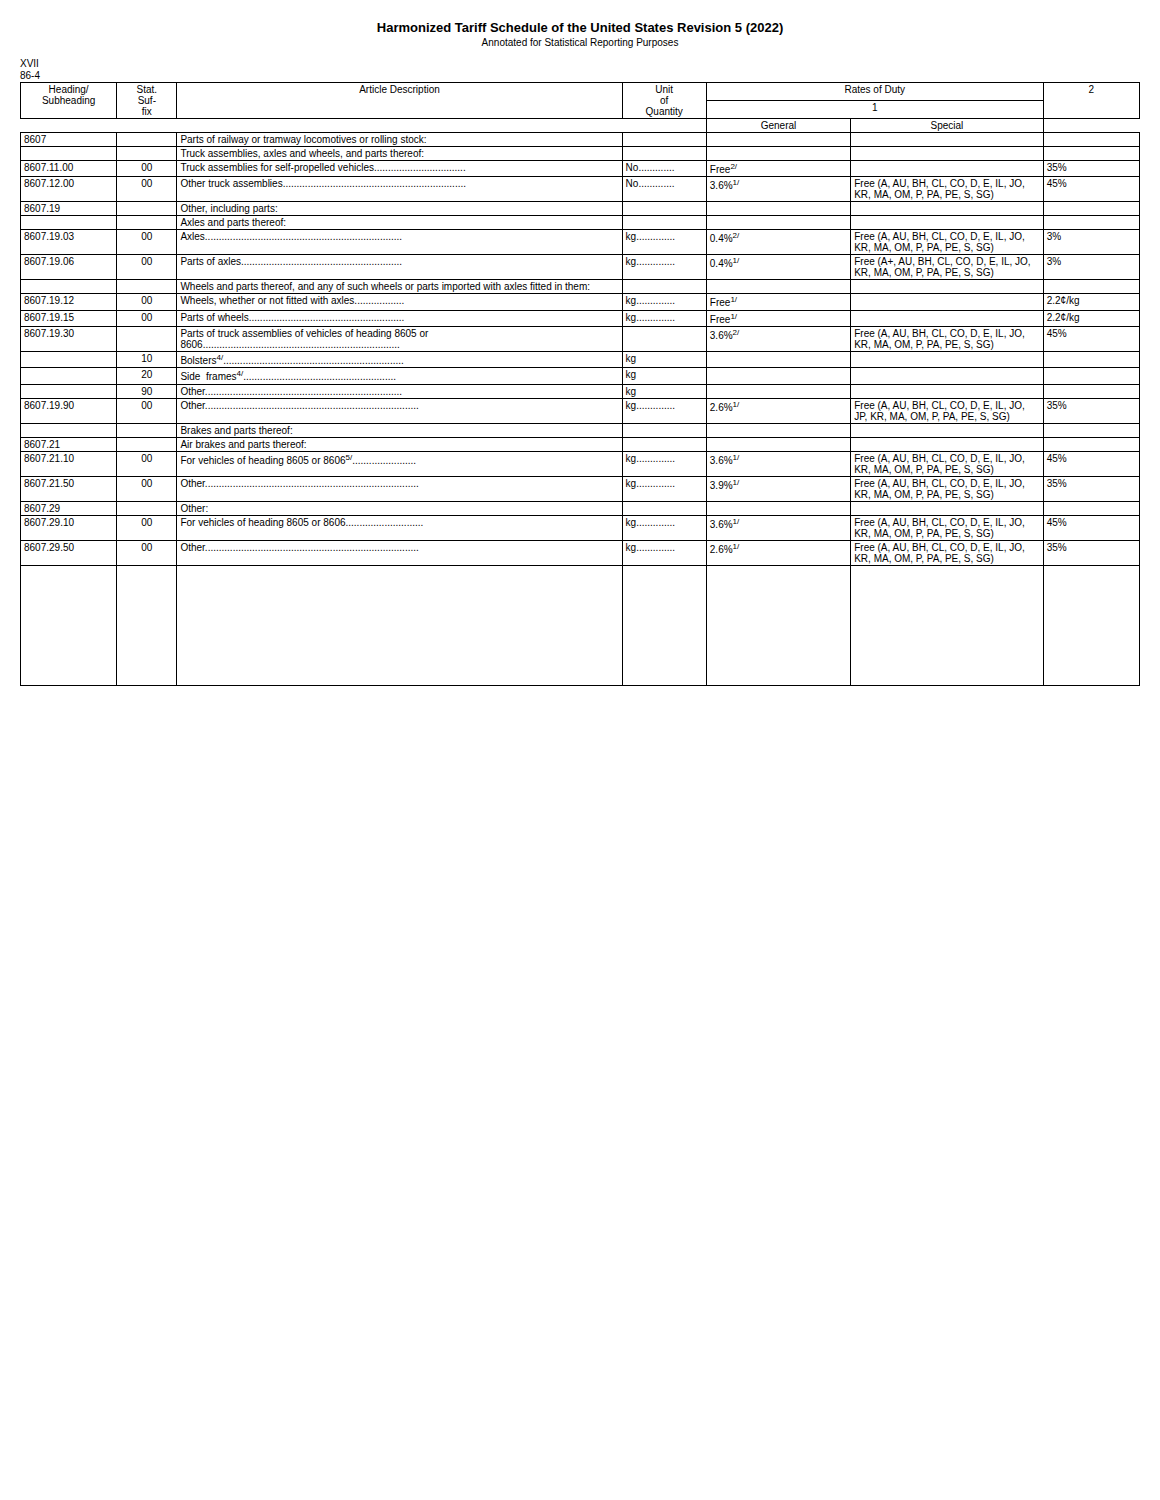Harmonized Tariff Schedule of the United States Revision 5 (2022)
Annotated for Statistical Reporting Purposes
XVII
86-4
| Heading/ Subheading | Stat. Suf- fix | Article Description | Unit of Quantity | Rates of Duty | 2 |
| --- | --- | --- | --- | --- | --- |
| 1 |
| | | | | General | Special | |
| 8607 | | Parts of railway or tramway locomotives or rolling stock: | | | | |
| | | Truck assemblies, axles and wheels, and parts thereof: | | | | |
| 8607.11.00 | 00 | Truck assemblies for self-propelled vehicles................................. | No............. | Free 2/ | | 35% |
| 8607.12.00 | 00 | Other truck assemblies.................................................................. | No............. | 3.6% 1/ | Free (A, AU, BH, CL, CO, D, E, IL, JO, KR, MA, OM, P, PA, PE, S, SG) | 45% |
| 8607.19 | | Other, including parts: | | | | |
| | | Axles and parts thereof: | | | | |
| 8607.19.03 | 00 | Axles....................................................................... | kg.............. | 0.4% 2/ | Free (A, AU, BH, CL, CO, D, E, IL, JO, KR, MA, OM, P, PA, PE, S, SG) | 3% |
| 8607.19.06 | 00 | Parts of axles.......................................................... | kg.............. | 0.4% 1/ | Free (A+, AU, BH, CL, CO, D, E, IL, JO, KR, MA, OM, P, PA, PE, S, SG) | 3% |
| | | Wheels and parts thereof, and any of such wheels or parts imported with axles fitted in them: | | | | |
| 8607.19.12 | 00 | Wheels, whether or not fitted with axles.................. | kg.............. | Free 1/ | | 2.2¢/kg |
| 8607.19.15 | 00 | Parts of wheels........................................................ | kg.............. | Free 1/ | | 2.2¢/kg |
| 8607.19.30 | | Parts of truck assemblies of vehicles of heading 8605 or 8606....................................................................... | | 3.6% 2/ | Free (A, AU, BH, CL, CO, D, E, IL, JO, KR, MA, OM, P, PA, PE, S, SG) | 45% |
| | 10 | Bolsters 4/ ................................................................. | kg | | | |
| | 20 | Side frames 4/ ....................................................... | kg | | | |
| | 90 | Other....................................................................... | kg | | | |
| 8607.19.90 | 00 | Other............................................................................. | kg.............. | 2.6% 1/ | Free (A, AU, BH, CL, CO, D, E, IL, JO, JP, KR, MA, OM, P, PA, PE, S, SG) | 35% |
| | | Brakes and parts thereof: | | | | |
| 8607.21 | | Air brakes and parts thereof: | | | | |
| 8607.21.10 | 00 | For vehicles of heading 8605 or 8606 5/ ....................... | kg.............. | 3.6% 1/ | Free (A, AU, BH, CL, CO, D, E, IL, JO, KR, MA, OM, P, PA, PE, S, SG) | 45% |
| 8607.21.50 | 00 | Other............................................................................. | kg.............. | 3.9% 1/ | Free (A, AU, BH, CL, CO, D, E, IL, JO, KR, MA, OM, P, PA, PE, S, SG) | 35% |
| 8607.29 | | Other: | | | | |
| 8607.29.10 | 00 | For vehicles of heading 8605 or 8606............................ | kg.............. | 3.6% 1/ | Free (A, AU, BH, CL, CO, D, E, IL, JO, KR, MA, OM, P, PA, PE, S, SG) | 45% |
| 8607.29.50 | 00 | Other............................................................................. | kg.............. | 2.6% 1/ | Free (A, AU, BH, CL, CO, D, E, IL, JO, KR, MA, OM, P, PA, PE, S, SG) | 35% |